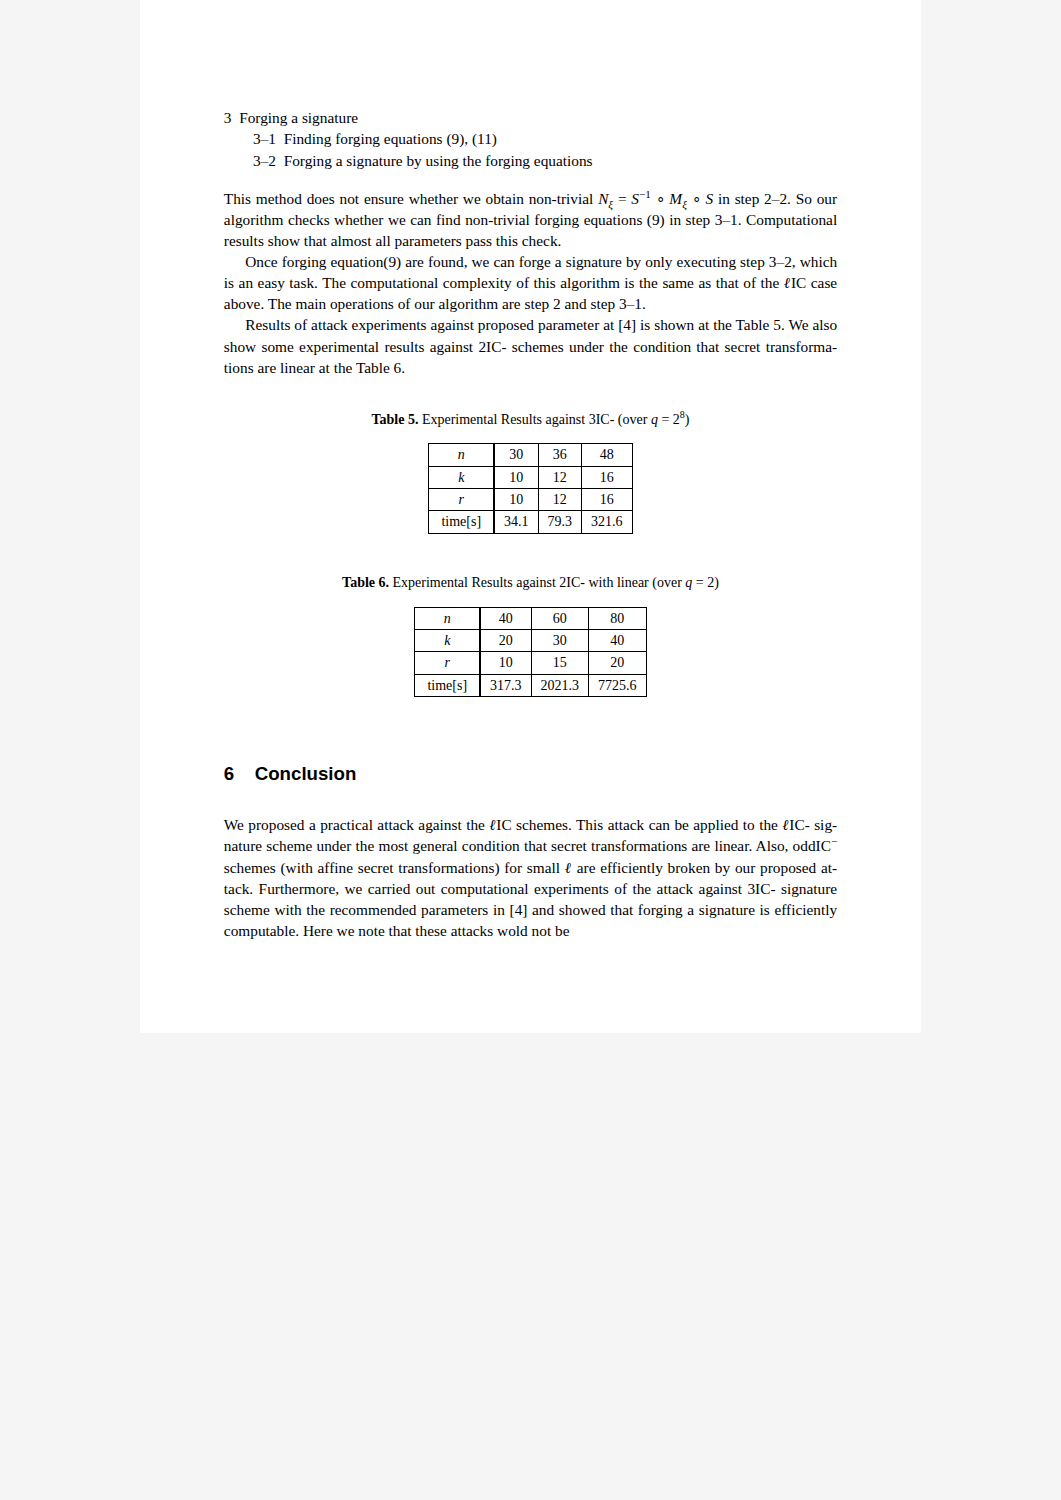3 Forging a signature
3–1 Finding forging equations (9), (11)
3–2 Forging a signature by using the forging equations
This method does not ensure whether we obtain non-trivial Nξ = S−1 ∘ Mξ ∘ S in step 2–2. So our algorithm checks whether we can find non-trivial forging equations (9) in step 3–1. Computational results show that almost all parameters pass this check.
Once forging equation(9) are found, we can forge a signature by only executing step 3–2, which is an easy task. The computational complexity of this algorithm is the same as that of the ℓ IC case above. The main operations of our algorithm are step 2 and step 3–1.
Results of attack experiments against proposed parameter at [4] is shown at the Table 5. We also show some experimental results against 2IC- schemes under the condition that secret transformations are linear at the Table 6.
Table 5. Experimental Results against 3IC- (over q = 28)
| n | 30 | 36 | 48 |
| k | 10 | 12 | 16 |
| r | 10 | 12 | 16 |
| time[s] | 34.1 | 79.3 | 321.6 |
Table 6. Experimental Results against 2IC- with linear (over q = 2)
| n | 40 | 60 | 80 |
| k | 20 | 30 | 40 |
| r | 10 | 15 | 20 |
| time[s] | 317.3 | 2021.3 | 7725.6 |
6 Conclusion
We proposed a practical attack against the ℓ IC schemes. This attack can be applied to the ℓ IC- signature scheme under the most general condition that secret transformations are linear. Also, oddIC− schemes (with affine secret transformations) for small ℓ are efficiently broken by our proposed attack. Furthermore, we carried out computational experiments of the attack against 3IC- signature scheme with the recommended parameters in [4] and showed that forging a signature is efficiently computable. Here we note that these attacks wold not be